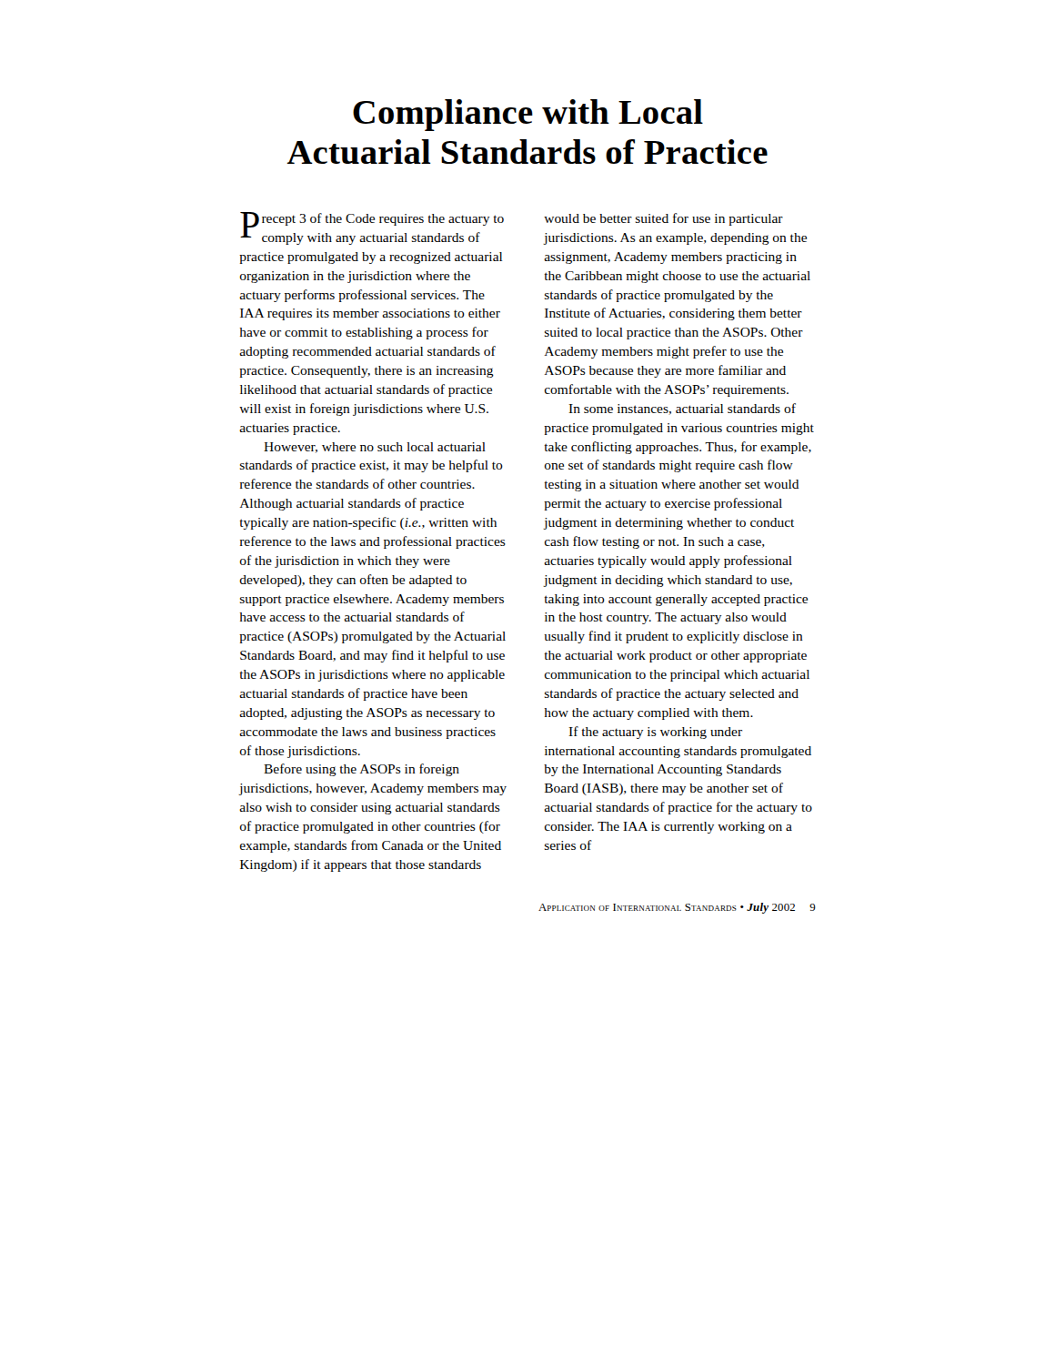Compliance with Local
Actuarial Standards of Practice
Precept 3 of the Code requires the actuary to comply with any actuarial standards of practice promulgated by a recognized actuarial organization in the jurisdiction where the actuary performs professional services. The IAA requires its member associations to either have or commit to establishing a process for adopting recommended actuarial standards of practice. Consequently, there is an increasing likelihood that actuarial standards of practice will exist in foreign jurisdictions where U.S. actuaries practice.
However, where no such local actuarial standards of practice exist, it may be helpful to reference the standards of other countries. Although actuarial standards of practice typically are nation-specific (i.e., written with reference to the laws and professional practices of the jurisdiction in which they were developed), they can often be adapted to support practice elsewhere. Academy members have access to the actuarial standards of practice (ASOPs) promulgated by the Actuarial Standards Board, and may find it helpful to use the ASOPs in jurisdictions where no applicable actuarial standards of practice have been adopted, adjusting the ASOPs as necessary to accommodate the laws and business practices of those jurisdictions.
Before using the ASOPs in foreign jurisdictions, however, Academy members may also wish to consider using actuarial standards of practice promulgated in other countries (for example, standards from Canada or the United Kingdom) if it appears that those standards would be better suited for use in particular jurisdictions. As an example, depending on the assignment, Academy members practicing in the Caribbean might choose to use the actuarial standards of practice promulgated by the Institute of Actuaries, considering them better suited to local practice than the ASOPs. Other Academy members might prefer to use the ASOPs because they are more familiar and comfortable with the ASOPs’ requirements.
In some instances, actuarial standards of practice promulgated in various countries might take conflicting approaches. Thus, for example, one set of standards might require cash flow testing in a situation where another set would permit the actuary to exercise professional judgment in determining whether to conduct cash flow testing or not. In such a case, actuaries typically would apply professional judgment in deciding which standard to use, taking into account generally accepted practice in the host country. The actuary also would usually find it prudent to explicitly disclose in the actuarial work product or other appropriate communication to the principal which actuarial standards of practice the actuary selected and how the actuary complied with them.
If the actuary is working under international accounting standards promulgated by the International Accounting Standards Board (IASB), there may be another set of actuarial standards of practice for the actuary to consider. The IAA is currently working on a series of
Application of International Standards • July 20029